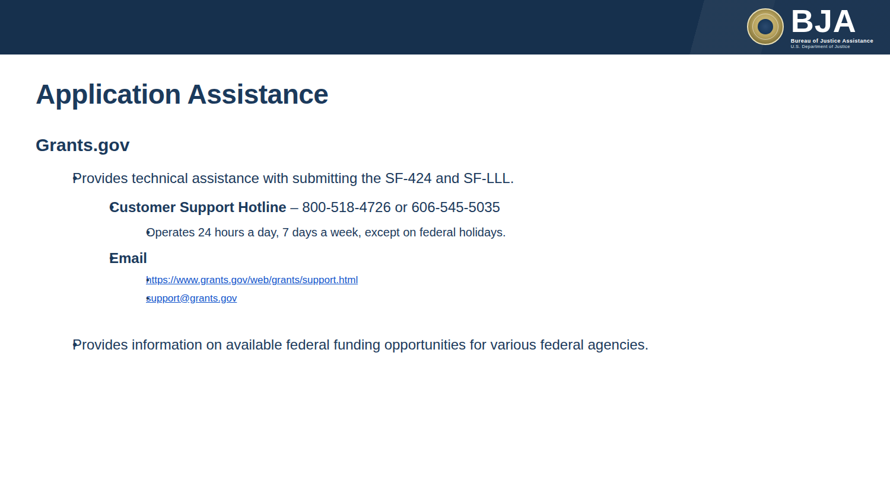BJA
Bureau of Justice Assistance
U.S. Department of Justice
Application Assistance
Grants.gov
Provides technical assistance with submitting the SF‑424 and SF‑LLL.
Customer Support Hotline – 800-518-4726 or 606-545-5035
Operates 24 hours a day, 7 days a week, except on federal holidays.
Email
https://www.grants.gov/web/grants/support.html
support@grants.gov
Provides information on available federal funding opportunities for various federal agencies.